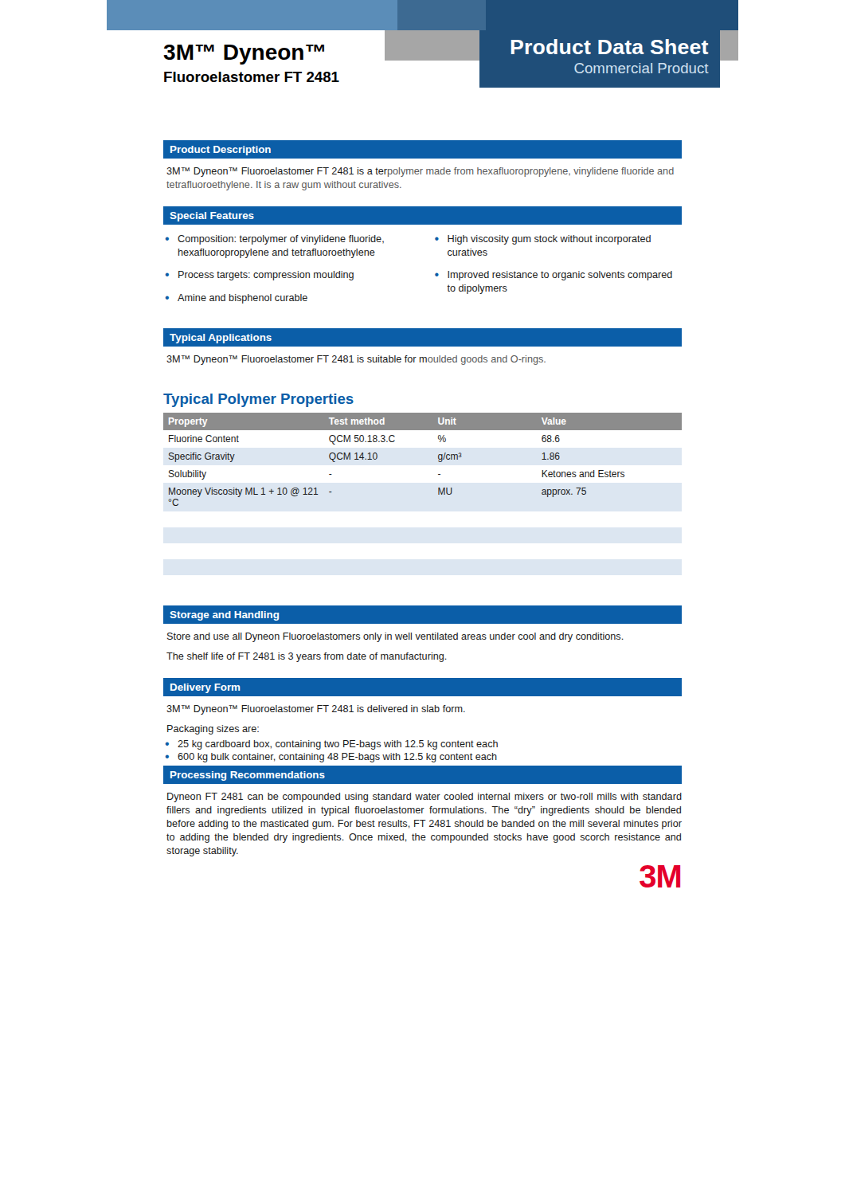Product Data Sheet
Commercial Product
3M™ Dyneon™ Fluoroelastomer FT 2481
Product Description
3M™ Dyneon™ Fluoroelastomer FT 2481 is a terpolymer made from hexafluoropropylene, vinylidene fluoride and tetrafluoroethylene. It is a raw gum without curatives.
Special Features
Composition: terpolymer of vinylidene fluoride, hexafluoropropylene and tetrafluoroethylene
Process targets: compression moulding
Amine and bisphenol curable
High viscosity gum stock without incorporated curatives
Improved resistance to organic solvents compared to dipolymers
Typical Applications
3M™ Dyneon™ Fluoroelastomer FT 2481 is suitable for moulded goods and O-rings.
Typical Polymer Properties
| Property | Test method | Unit | Value |
| --- | --- | --- | --- |
| Fluorine Content | QCM 50.18.3.C | % | 68.6 |
| Specific Gravity | QCM 14.10 | g/cm³ | 1.86 |
| Solubility | - | - | Ketones and Esters |
| Mooney Viscosity ML 1 + 10 @ 121 °C | - | MU | approx. 75 |
Storage and Handling
Store and use all Dyneon Fluoroelastomers only in well ventilated areas under cool and dry conditions.
The shelf life of FT 2481 is 3 years from date of manufacturing.
Delivery Form
3M™ Dyneon™ Fluoroelastomer FT 2481 is delivered in slab form.
Packaging sizes are:
25 kg cardboard box, containing two PE-bags with 12.5 kg content each
600 kg bulk container, containing 48 PE-bags with 12.5 kg content each
Processing Recommendations
Dyneon FT 2481 can be compounded using standard water cooled internal mixers or two-roll mills with standard fillers and ingredients utilized in typical fluoroelastomer formulations. The “dry” ingredients should be blended before adding to the masticated gum. For best results, FT 2481 should be banded on the mill several minutes prior to adding the blended dry ingredients. Once mixed, the compounded stocks have good scorch resistance and storage stability.
3M